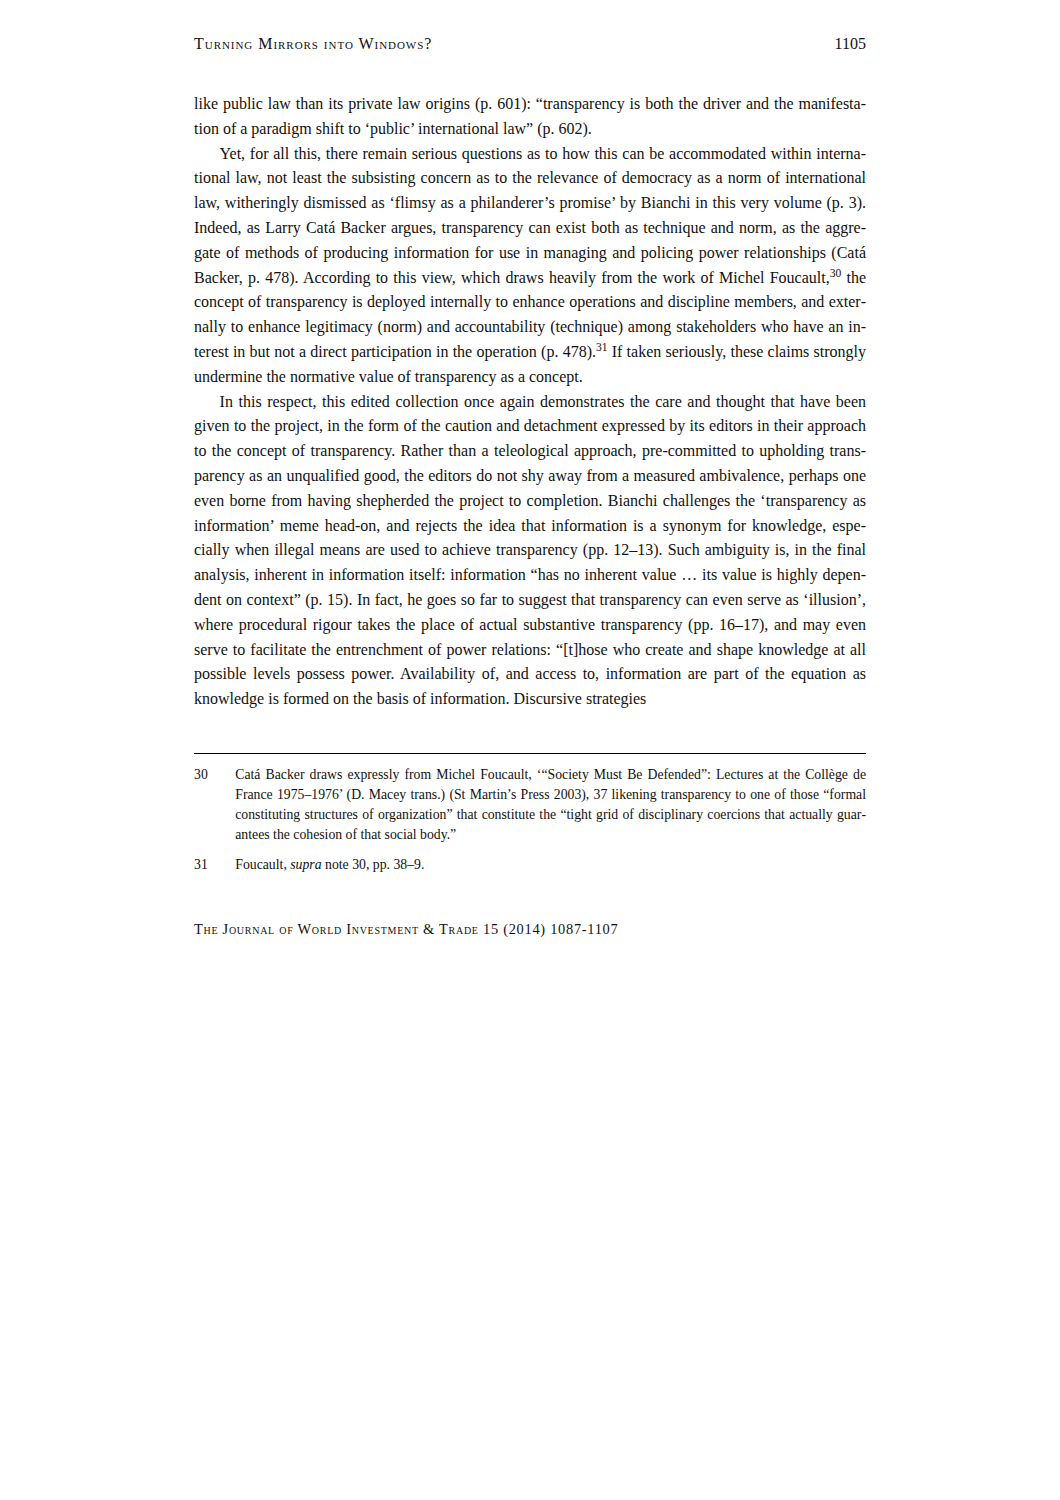Turning Mirrors into Windows? 1105
like public law than its private law origins (p. 601): “transparency is both the driver and the manifestation of a paradigm shift to ‘public’ international law” (p. 602).
Yet, for all this, there remain serious questions as to how this can be accommodated within international law, not least the subsisting concern as to the relevance of democracy as a norm of international law, witheringly dismissed as ‘flimsy as a philanderer’s promise’ by Bianchi in this very volume (p. 3). Indeed, as Larry Catá Backer argues, transparency can exist both as technique and norm, as the aggregate of methods of producing information for use in managing and policing power relationships (Catá Backer, p. 478). According to this view, which draws heavily from the work of Michel Foucault,30 the concept of transparency is deployed internally to enhance operations and discipline members, and externally to enhance legitimacy (norm) and accountability (technique) among stakeholders who have an interest in but not a direct participation in the operation (p. 478).31 If taken seriously, these claims strongly undermine the normative value of transparency as a concept.
In this respect, this edited collection once again demonstrates the care and thought that have been given to the project, in the form of the caution and detachment expressed by its editors in their approach to the concept of transparency. Rather than a teleological approach, pre-committed to upholding transparency as an unqualified good, the editors do not shy away from a measured ambivalence, perhaps one even borne from having shepherded the project to completion. Bianchi challenges the ‘transparency as information’ meme head-on, and rejects the idea that information is a synonym for knowledge, especially when illegal means are used to achieve transparency (pp. 12–13). Such ambiguity is, in the final analysis, inherent in information itself: information “has no inherent value … its value is highly dependent on context” (p. 15). In fact, he goes so far to suggest that transparency can even serve as ‘illusion’, where procedural rigour takes the place of actual substantive transparency (pp. 16–17), and may even serve to facilitate the entrenchment of power relations: “[t]hose who create and shape knowledge at all possible levels possess power. Availability of, and access to, information are part of the equation as knowledge is formed on the basis of information. Discursive strategies
30 Catá Backer draws expressly from Michel Foucault, ‘“Society Must Be Defended”: Lectures at the Collège de France 1975–1976’ (D. Macey trans.) (St Martin’s Press 2003), 37 likening transparency to one of those “formal constituting structures of organization” that constitute the “tight grid of disciplinary coercions that actually guarantees the cohesion of that social body.”
31 Foucault, supra note 30, pp. 38–9.
The Journal of World Investment & Trade 15 (2014) 1087-1107